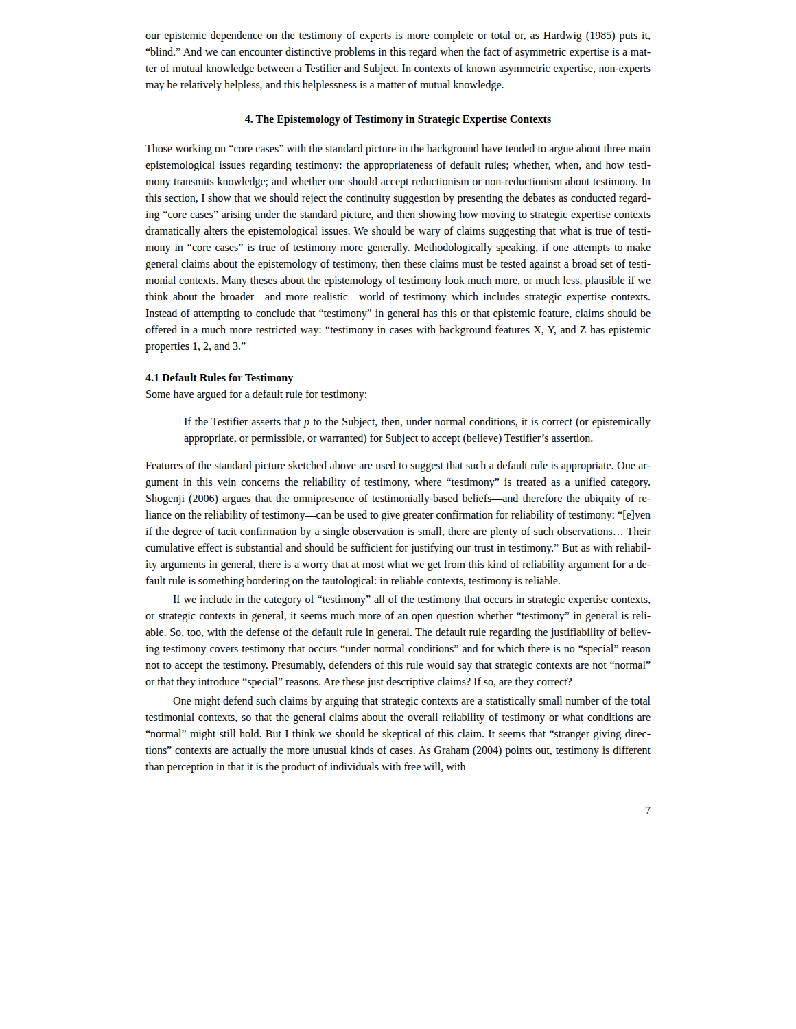our epistemic dependence on the testimony of experts is more complete or total or, as Hardwig (1985) puts it, “blind.” And we can encounter distinctive problems in this regard when the fact of asymmetric expertise is a matter of mutual knowledge between a Testifier and Subject. In contexts of known asymmetric expertise, non-experts may be relatively helpless, and this helplessness is a matter of mutual knowledge.
4. The Epistemology of Testimony in Strategic Expertise Contexts
Those working on “core cases” with the standard picture in the background have tended to argue about three main epistemological issues regarding testimony: the appropriateness of default rules; whether, when, and how testimony transmits knowledge; and whether one should accept reductionism or non-reductionism about testimony. In this section, I show that we should reject the continuity suggestion by presenting the debates as conducted regarding “core cases” arising under the standard picture, and then showing how moving to strategic expertise contexts dramatically alters the epistemological issues. We should be wary of claims suggesting that what is true of testimony in “core cases” is true of testimony more generally. Methodologically speaking, if one attempts to make general claims about the epistemology of testimony, then these claims must be tested against a broad set of testimonial contexts. Many theses about the epistemology of testimony look much more, or much less, plausible if we think about the broader—and more realistic—world of testimony which includes strategic expertise contexts. Instead of attempting to conclude that “testimony” in general has this or that epistemic feature, claims should be offered in a much more restricted way: “testimony in cases with background features X, Y, and Z has epistemic properties 1, 2, and 3.”
4.1 Default Rules for Testimony
Some have argued for a default rule for testimony:
If the Testifier asserts that p to the Subject, then, under normal conditions, it is correct (or epistemically appropriate, or permissible, or warranted) for Subject to accept (believe) Testifier’s assertion.
Features of the standard picture sketched above are used to suggest that such a default rule is appropriate. One argument in this vein concerns the reliability of testimony, where “testimony” is treated as a unified category. Shogenji (2006) argues that the omnipresence of testimonially-based beliefs—and therefore the ubiquity of reliance on the reliability of testimony—can be used to give greater confirmation for reliability of testimony: “[e]ven if the degree of tacit confirmation by a single observation is small, there are plenty of such observations… Their cumulative effect is substantial and should be sufficient for justifying our trust in testimony.” But as with reliability arguments in general, there is a worry that at most what we get from this kind of reliability argument for a default rule is something bordering on the tautological: in reliable contexts, testimony is reliable.
If we include in the category of “testimony” all of the testimony that occurs in strategic expertise contexts, or strategic contexts in general, it seems much more of an open question whether “testimony” in general is reliable. So, too, with the defense of the default rule in general. The default rule regarding the justifiability of believing testimony covers testimony that occurs “under normal conditions” and for which there is no “special” reason not to accept the testimony. Presumably, defenders of this rule would say that strategic contexts are not “normal” or that they introduce “special” reasons. Are these just descriptive claims? If so, are they correct?
One might defend such claims by arguing that strategic contexts are a statistically small number of the total testimonial contexts, so that the general claims about the overall reliability of testimony or what conditions are “normal” might still hold. But I think we should be skeptical of this claim. It seems that “stranger giving directions” contexts are actually the more unusual kinds of cases. As Graham (2004) points out, testimony is different than perception in that it is the product of individuals with free will, with
7